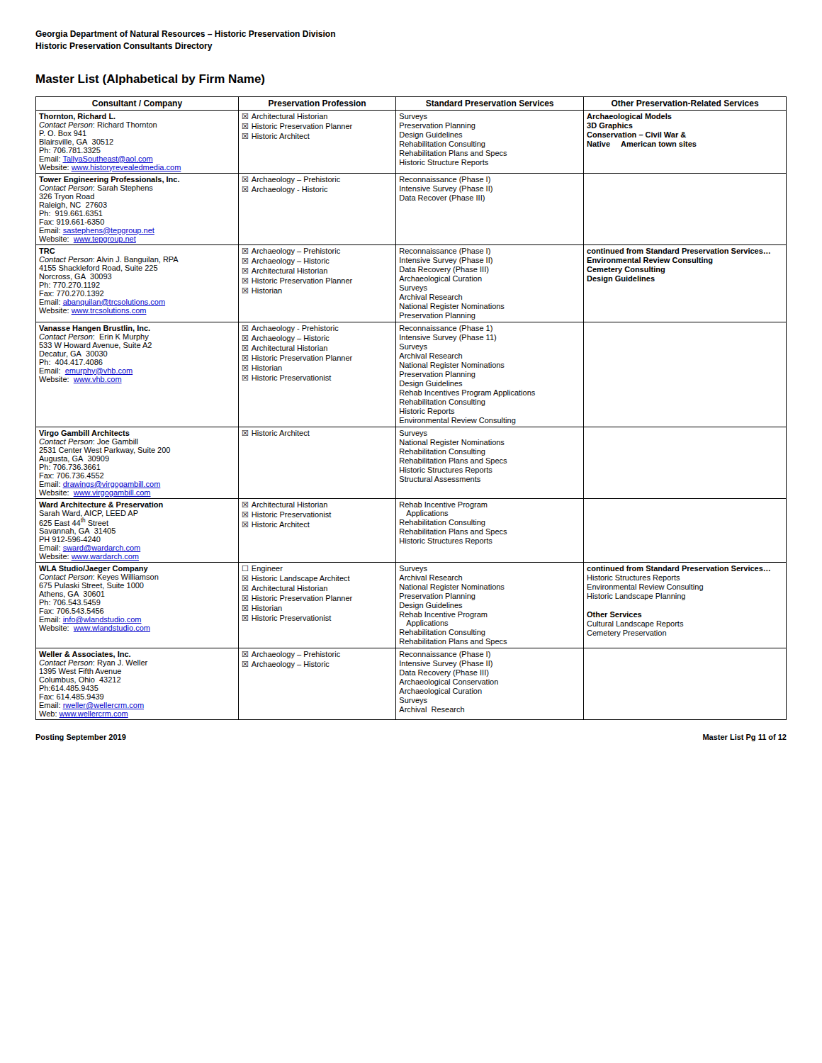Georgia Department of Natural Resources – Historic Preservation Division
Historic Preservation Consultants Directory
Master List (Alphabetical by Firm Name)
| Consultant / Company | Preservation Profession | Standard Preservation Services | Other Preservation-Related Services |
| --- | --- | --- | --- |
| Thornton, Richard L. Contact Person : Richard Thornton P. O. Box 941 Blairsville, GA 30512 Ph: 706.781.3325 Email: TallyaSoutheast@aol.com Website: www.historyrevealedmedia.com | ☒ Architectural Historian ☒ Historic Preservation Planner ☒ Historic Architect | Surveys Preservation Planning Design Guidelines Rehabilitation Consulting Rehabilitation Plans and Specs Historic Structure Reports | Archaeological Models 3D Graphics Conservation – Civil War & Native American town sites |
| Tower Engineering Professionals, Inc. Contact Person : Sarah Stephens 326 Tryon Road Raleigh, NC 27603 Ph: 919.661.6351 Fax: 919.661-6350 Email: sastephens@tepgroup.net Website: www.tepgroup.net | ☒ Archaeology – Prehistoric ☒ Archaeology - Historic | Reconnaissance (Phase I) Intensive Survey (Phase II) Data Recover (Phase III) | |
| TRC Contact Person : Alvin J. Banguilan, RPA 4155 Shackleford Road, Suite 225 Norcross, GA 30093 Ph: 770.270.1192 Fax: 770.270.1392 Email: abanquilan@trcsolutions.com Website: www.trcsolutions.com | ☒ Archaeology – Prehistoric ☒ Archaeology – Historic ☒ Architectural Historian ☒ Historic Preservation Planner ☒ Historian | Reconnaissance (Phase I) Intensive Survey (Phase II) Data Recovery (Phase III) Archaeological Curation Surveys Archival Research National Register Nominations Preservation Planning | continued from Standard Preservation Services… Environmental Review Consulting Cemetery Consulting Design Guidelines |
| Vanasse Hangen Brustlin, Inc. Contact Person : Erin K Murphy 533 W Howard Avenue, Suite A2 Decatur, GA 30030 Ph: 404.417.4086 Email: emurphy@vhb.com Website: www.vhb.com | ☒ Archaeology - Prehistoric ☒ Archaeology – Historic ☒ Architectural Historian ☒ Historic Preservation Planner ☒ Historian ☒ Historic Preservationist | Reconnaissance (Phase 1) Intensive Survey (Phase 11) Surveys Archival Research National Register Nominations Preservation Planning Design Guidelines Rehab Incentives Program Applications Rehabilitation Consulting Historic Reports Environmental Review Consulting | |
| Virgo Gambill Architects Contact Person : Joe Gambill 2531 Center West Parkway, Suite 200 Augusta, GA 30909 Ph: 706.736.3661 Fax: 706.736.4552 Email: drawings@virgogambill.com Website: www.virgogambill.com | ☒ Historic Architect | Surveys National Register Nominations Rehabilitation Consulting Rehabilitation Plans and Specs Historic Structures Reports Structural Assessments | |
| Ward Architecture & Preservation Sarah Ward, AICP, LEED AP 625 East 44 th Street Savannah, GA 31405 PH 912-596-4240 Email: sward@wardarch.com Website: www.wardarch.com | ☒ Architectural Historian ☒ Historic Preservationist ☒ Historic Architect | Rehab Incentive Program Applications Rehabilitation Consulting Rehabilitation Plans and Specs Historic Structures Reports | |
| WLA Studio/Jaeger Company Contact Person : Keyes Williamson 675 Pulaski Street, Suite 1000 Athens, GA 30601 Ph: 706.543.5459 Fax: 706.543.5456 Email: info@wlandstudio.com Website: www.wlandstudio.com | ☐ Engineer ☒ Historic Landscape Architect ☒ Architectural Historian ☒ Historic Preservation Planner ☒ Historian ☒ Historic Preservationist | Surveys Archival Research National Register Nominations Preservation Planning Design Guidelines Rehab Incentive Program Applications Rehabilitation Consulting Rehabilitation Plans and Specs | continued from Standard Preservation Services… Historic Structures Reports Environmental Review Consulting Historic Landscape Planning Other Services Cultural Landscape Reports Cemetery Preservation |
| Weller & Associates, Inc. Contact Person : Ryan J. Weller 1395 West Fifth Avenue Columbus, Ohio 43212 Ph:614.485.9435 Fax: 614.485.9439 Email: rweller@wellercrm.com Web: www.wellercrm.com | ☒ Archaeology – Prehistoric ☒ Archaeology – Historic | Reconnaissance (Phase I) Intensive Survey (Phase II) Data Recovery (Phase III) Archaeological Conservation Archaeological Curation Surveys Archival Research | |
Posting September 2019 Master List Pg 11 of 12